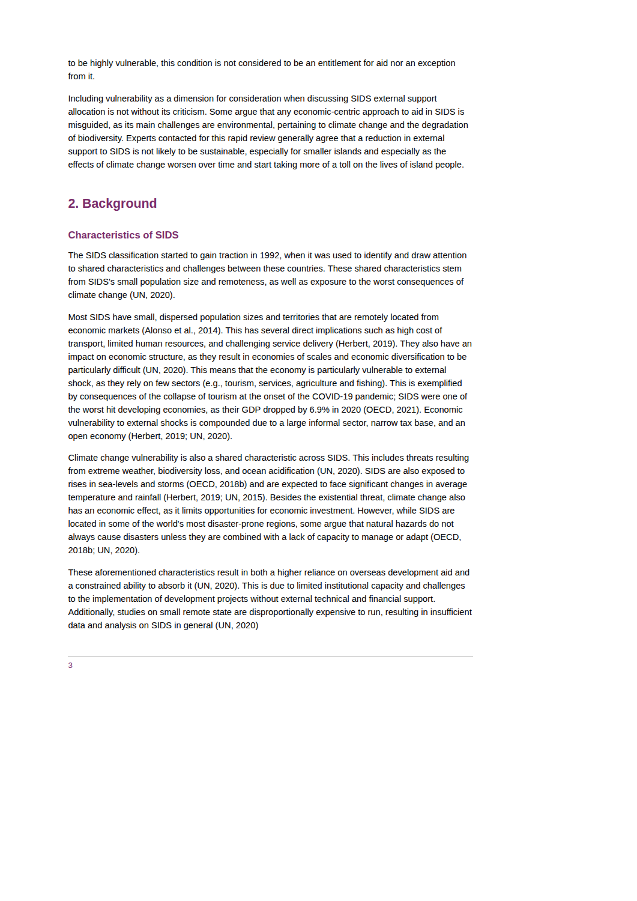to be highly vulnerable, this condition is not considered to be an entitlement for aid nor an exception from it.
Including vulnerability as a dimension for consideration when discussing SIDS external support allocation is not without its criticism. Some argue that any economic-centric approach to aid in SIDS is misguided, as its main challenges are environmental, pertaining to climate change and the degradation of biodiversity. Experts contacted for this rapid review generally agree that a reduction in external support to SIDS is not likely to be sustainable, especially for smaller islands and especially as the effects of climate change worsen over time and start taking more of a toll on the lives of island people.
2. Background
Characteristics of SIDS
The SIDS classification started to gain traction in 1992, when it was used to identify and draw attention to shared characteristics and challenges between these countries. These shared characteristics stem from SIDS's small population size and remoteness, as well as exposure to the worst consequences of climate change (UN, 2020).
Most SIDS have small, dispersed population sizes and territories that are remotely located from economic markets (Alonso et al., 2014). This has several direct implications such as high cost of transport, limited human resources, and challenging service delivery (Herbert, 2019). They also have an impact on economic structure, as they result in economies of scales and economic diversification to be particularly difficult (UN, 2020). This means that the economy is particularly vulnerable to external shock, as they rely on few sectors (e.g., tourism, services, agriculture and fishing). This is exemplified by consequences of the collapse of tourism at the onset of the COVID-19 pandemic; SIDS were one of the worst hit developing economies, as their GDP dropped by 6.9% in 2020 (OECD, 2021). Economic vulnerability to external shocks is compounded due to a large informal sector, narrow tax base, and an open economy (Herbert, 2019; UN, 2020).
Climate change vulnerability is also a shared characteristic across SIDS. This includes threats resulting from extreme weather, biodiversity loss, and ocean acidification (UN, 2020). SIDS are also exposed to rises in sea-levels and storms (OECD, 2018b) and are expected to face significant changes in average temperature and rainfall (Herbert, 2019; UN, 2015). Besides the existential threat, climate change also has an economic effect, as it limits opportunities for economic investment. However, while SIDS are located in some of the world's most disaster-prone regions, some argue that natural hazards do not always cause disasters unless they are combined with a lack of capacity to manage or adapt (OECD, 2018b; UN, 2020).
These aforementioned characteristics result in both a higher reliance on overseas development aid and a constrained ability to absorb it (UN, 2020). This is due to limited institutional capacity and challenges to the implementation of development projects without external technical and financial support. Additionally, studies on small remote state are disproportionally expensive to run, resulting in insufficient data and analysis on SIDS in general (UN, 2020)
3